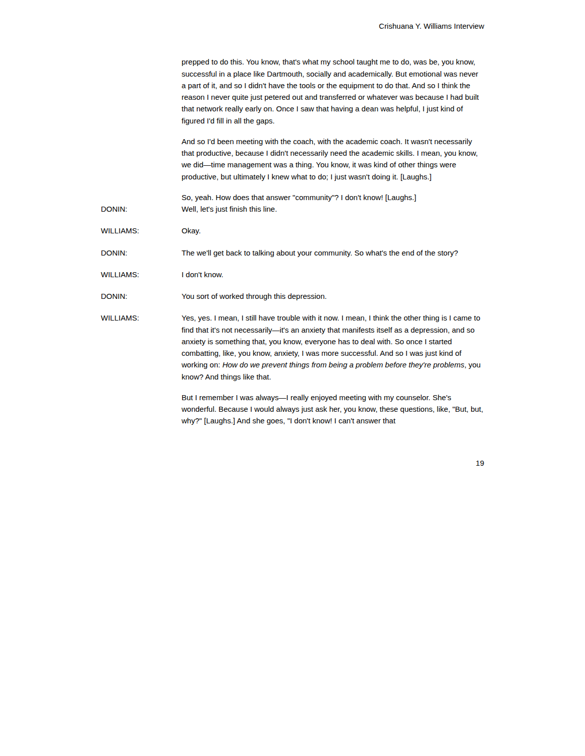Crishuana Y. Williams Interview
prepped to do this. You know, that's what my school taught me to do, was be, you know, successful in a place like Dartmouth, socially and academically. But emotional was never a part of it, and so I didn't have the tools or the equipment to do that. And so I think the reason I never quite just petered out and transferred or whatever was because I had built that network really early on. Once I saw that having a dean was helpful, I just kind of figured I'd fill in all the gaps.
And so I'd been meeting with the coach, with the academic coach. It wasn't necessarily that productive, because I didn't necessarily need the academic skills. I mean, you know, we did—time management was a thing. You know, it was kind of other things were productive, but ultimately I knew what to do; I just wasn't doing it. [Laughs.]
So, yeah. How does that answer "community"? I don't know! [Laughs.]
Donin:
Well, let's just finish this line.
Williams:
Okay.
Donin:
The we'll get back to talking about your community. So what's the end of the story?
Williams:
I don't know.
Donin:
You sort of worked through this depression.
Williams:
Yes, yes. I mean, I still have trouble with it now. I mean, I think the other thing is I came to find that it's not necessarily—it's an anxiety that manifests itself as a depression, and so anxiety is something that, you know, everyone has to deal with. So once I started combatting, like, you know, anxiety, I was more successful. And so I was just kind of working on: How do we prevent things from being a problem before they're problems, you know? And things like that.
But I remember I was always—I really enjoyed meeting with my counselor. She's wonderful. Because I would always just ask her, you know, these questions, like, "But, but, why?" [Laughs.] And she goes, "I don't know! I can't answer that
19